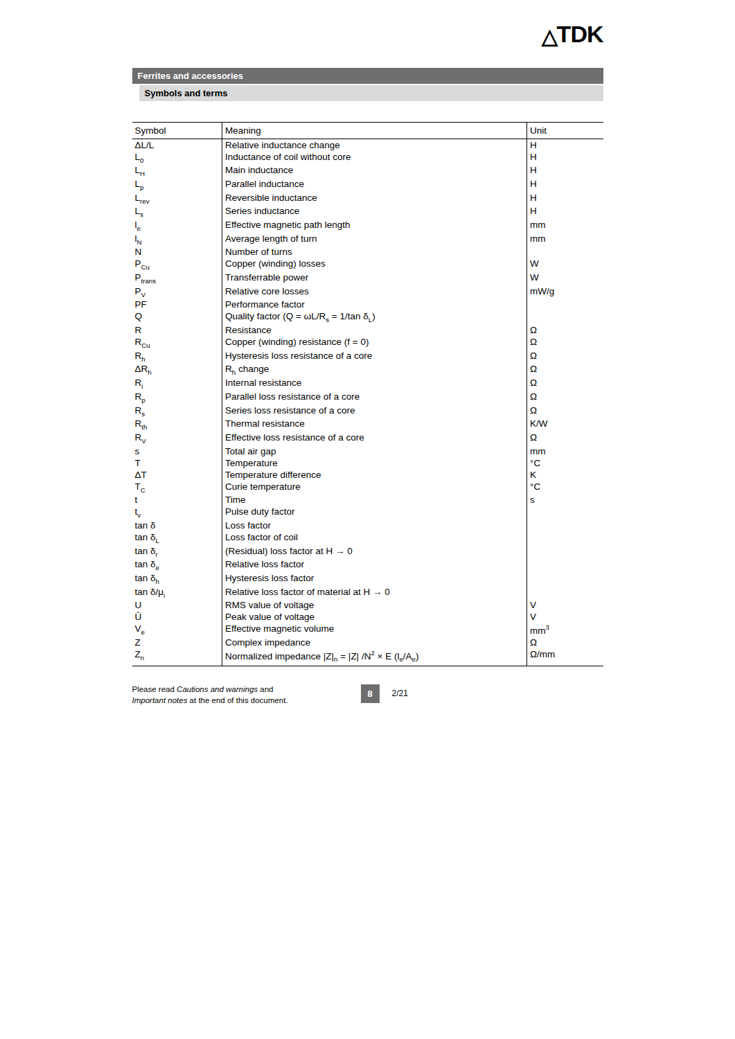△TDK
Ferrites and accessories
Symbols and terms
| Symbol | Meaning | Unit |
| --- | --- | --- |
| ΔL/L | Relative inductance change | H |
| L 0 | Inductance of coil without core | H |
| L H | Main inductance | H |
| L p | Parallel inductance | H |
| L rev | Reversible inductance | H |
| L s | Series inductance | H |
| l e | Effective magnetic path length | mm |
| l N | Average length of turn | mm |
| N | Number of turns | |
| P Cu | Copper (winding) losses | W |
| P trans | Transferrable power | W |
| P V | Relative core losses | mW/g |
| PF | Performance factor | |
| Q | Quality factor (Q = ωL/R s = 1/tan δ L ) | |
| R | Resistance | Ω |
| R Cu | Copper (winding) resistance (f = 0) | Ω |
| R h | Hysteresis loss resistance of a core | Ω |
| ΔR h | R h change | Ω |
| R i | Internal resistance | Ω |
| R p | Parallel loss resistance of a core | Ω |
| R s | Series loss resistance of a core | Ω |
| R th | Thermal resistance | K/W |
| R V | Effective loss resistance of a core | Ω |
| s | Total air gap | mm |
| T | Temperature | °C |
| ΔT | Temperature difference | K |
| T C | Curie temperature | °C |
| t | Time | s |
| t v | Pulse duty factor | |
| tan δ | Loss factor | |
| tan δ L | Loss factor of coil | |
| tan δ r | (Residual) loss factor at H → 0 | |
| tan δ e | Relative loss factor | |
| tan δ h | Hysteresis loss factor | |
| tan δ/μ i | Relative loss factor of material at H → 0 | |
| U | RMS value of voltage | V |
| Û | Peak value of voltage | V |
| V e | Effective magnetic volume | mm 3 |
| Z | Complex impedance | Ω |
| Z n | Normalized impedance /Z/ n = /Z/ /N 2 × Ε (l e /A e ) | Ω/mm |
Please read Cautions and warnings and
Important notes at the end of this document.
8
2/21